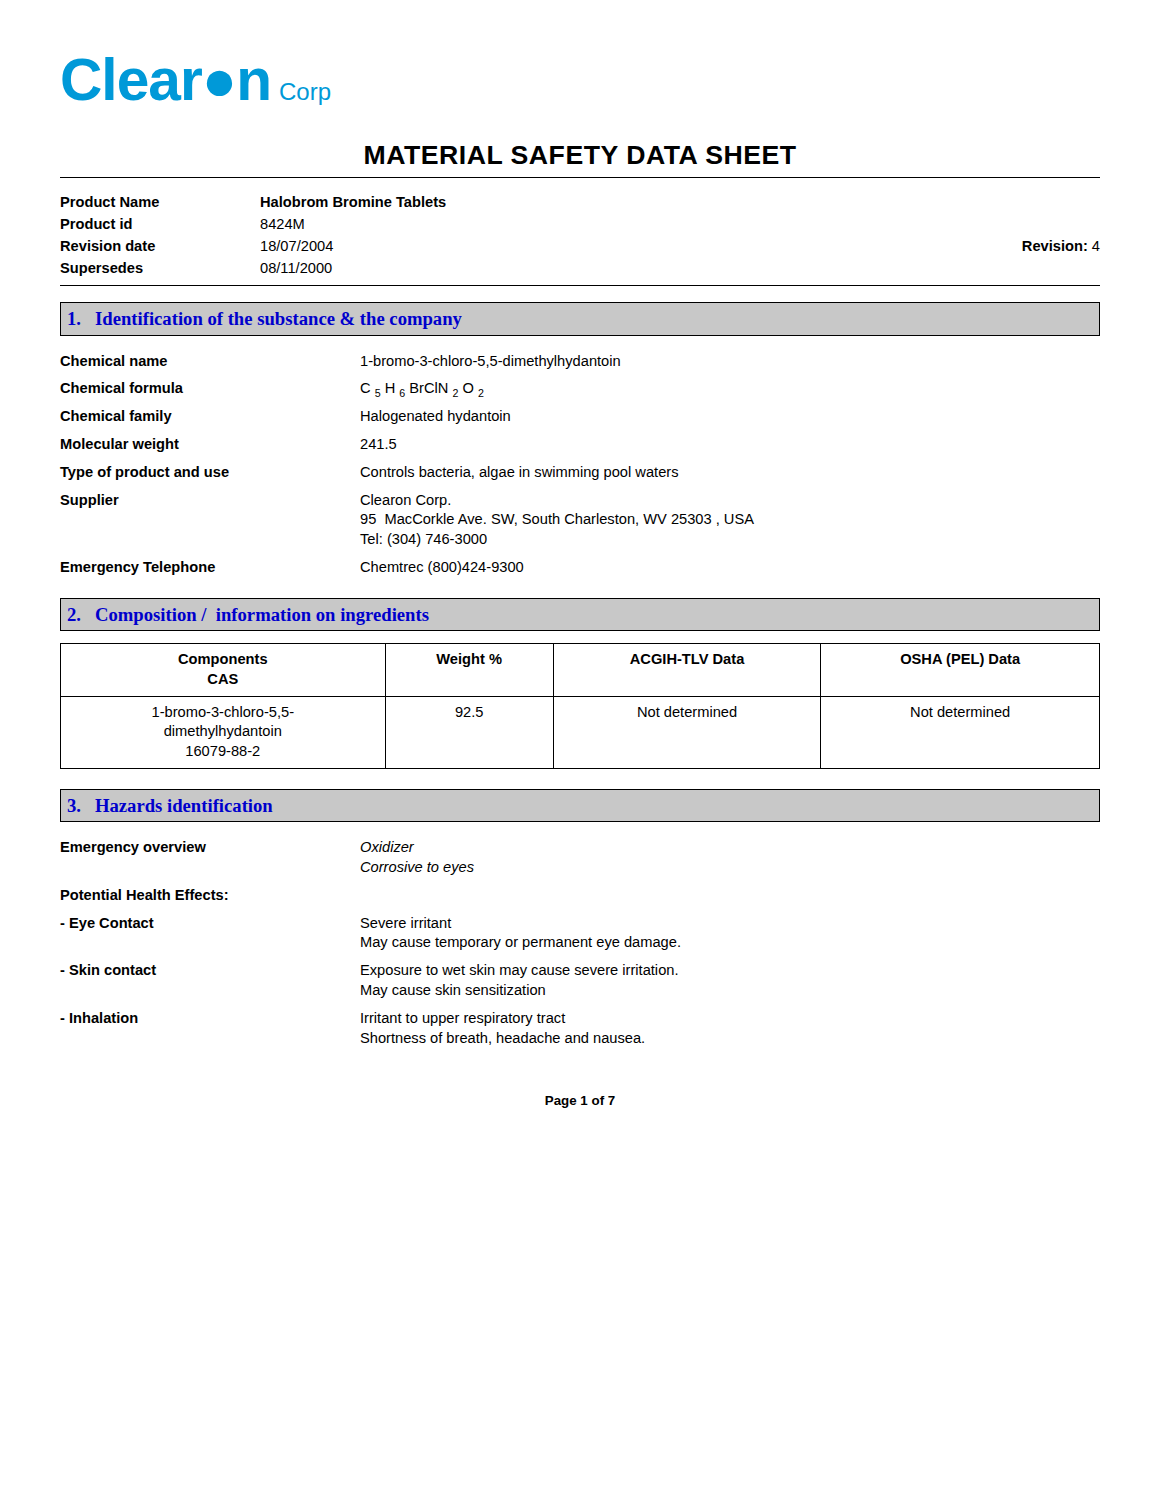Clear●n Corp
MATERIAL SAFETY DATA SHEET
| Product Name | Halobrom Bromine Tablets | |
| Product id | 8424M | |
| Revision date | 18/07/2004 | Revision: 4 |
| Supersedes | 08/11/2000 | |
1. Identification of the substance & the company
| Chemical name | 1-bromo-3-chloro-5,5-dimethylhydantoin |
| Chemical formula | C 5 H 6 BrClN 2 O 2 |
| Chemical family | Halogenated hydantoin |
| Molecular weight | 241.5 |
| Type of product and use | Controls bacteria, algae in swimming pool waters |
| Supplier | Clearon Corp. 95 MacCorkle Ave. SW, South Charleston, WV 25303 , USA Tel: (304) 746-3000 |
| Emergency Telephone | Chemtrec (800)424-9300 |
2. Composition / information on ingredients
| Components CAS | Weight % | ACGIH-TLV Data | OSHA (PEL) Data |
| --- | --- | --- | --- |
| 1-bromo-3-chloro-5,5- dimethylhydantoin 16079-88-2 | 92.5 | Not determined | Not determined |
3. Hazards identification
| Emergency overview | Oxidizer Corrosive to eyes |
| Potential Health Effects: | |
| - Eye Contact | Severe irritant May cause temporary or permanent eye damage. |
| - Skin contact | Exposure to wet skin may cause severe irritation. May cause skin sensitization |
| - Inhalation | Irritant to upper respiratory tract Shortness of breath, headache and nausea. |
Page 1 of 7